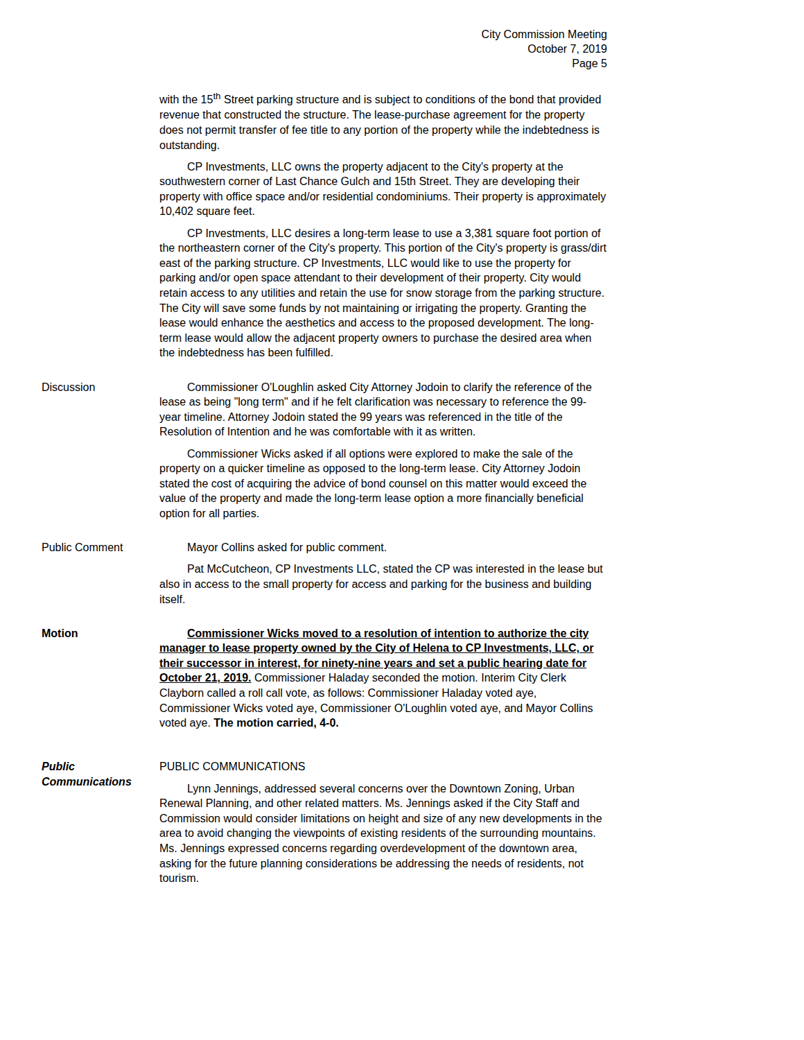City Commission Meeting
October 7, 2019
Page 5
with the 15th Street parking structure and is subject to conditions of the bond that provided revenue that constructed the structure. The lease-purchase agreement for the property does not permit transfer of fee title to any portion of the property while the indebtedness is outstanding.
CP Investments, LLC owns the property adjacent to the City's property at the southwestern corner of Last Chance Gulch and 15th Street. They are developing their property with office space and/or residential condominiums. Their property is approximately 10,402 square feet.
CP Investments, LLC desires a long-term lease to use a 3,381 square foot portion of the northeastern corner of the City's property. This portion of the City's property is grass/dirt east of the parking structure. CP Investments, LLC would like to use the property for parking and/or open space attendant to their development of their property. City would retain access to any utilities and retain the use for snow storage from the parking structure. The City will save some funds by not maintaining or irrigating the property. Granting the lease would enhance the aesthetics and access to the proposed development. The long-term lease would allow the adjacent property owners to purchase the desired area when the indebtedness has been fulfilled.
Discussion
Commissioner O'Loughlin asked City Attorney Jodoin to clarify the reference of the lease as being "long term" and if he felt clarification was necessary to reference the 99-year timeline. Attorney Jodoin stated the 99 years was referenced in the title of the Resolution of Intention and he was comfortable with it as written.
Commissioner Wicks asked if all options were explored to make the sale of the property on a quicker timeline as opposed to the long-term lease. City Attorney Jodoin stated the cost of acquiring the advice of bond counsel on this matter would exceed the value of the property and made the long-term lease option a more financially beneficial option for all parties.
Public Comment
Mayor Collins asked for public comment.
Pat McCutcheon, CP Investments LLC, stated the CP was interested in the lease but also in access to the small property for access and parking for the business and building itself.
Motion
Commissioner Wicks moved to a resolution of intention to authorize the city manager to lease property owned by the City of Helena to CP Investments, LLC, or their successor in interest, for ninety-nine years and set a public hearing date for October 21, 2019. Commissioner Haladay seconded the motion. Interim City Clerk Clayborn called a roll call vote, as follows: Commissioner Haladay voted aye, Commissioner Wicks voted aye, Commissioner O'Loughlin voted aye, and Mayor Collins voted aye. The motion carried, 4-0.
Public
Communications
PUBLIC COMMUNICATIONS
Lynn Jennings, addressed several concerns over the Downtown Zoning, Urban Renewal Planning, and other related matters. Ms. Jennings asked if the City Staff and Commission would consider limitations on height and size of any new developments in the area to avoid changing the viewpoints of existing residents of the surrounding mountains. Ms. Jennings expressed concerns regarding overdevelopment of the downtown area, asking for the future planning considerations be addressing the needs of residents, not tourism.